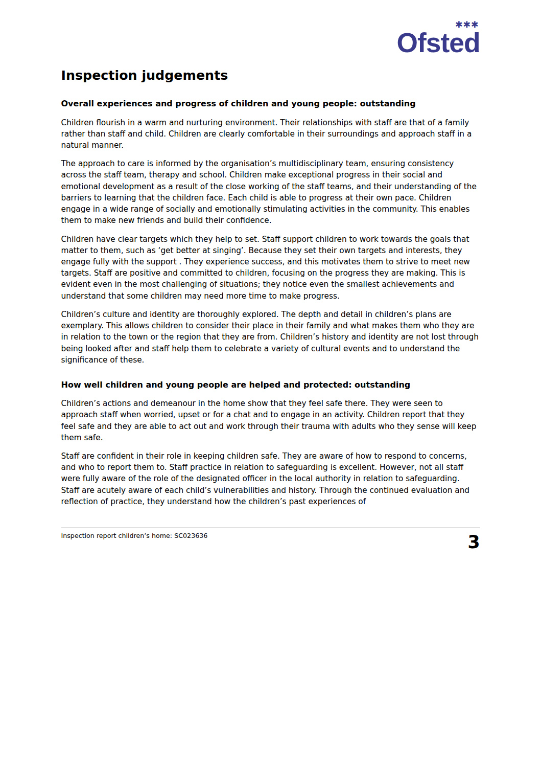✱✱✱
Ofsted
Inspection judgements
Overall experiences and progress of children and young people: outstanding
Children flourish in a warm and nurturing environment. Their relationships with staff are that of a family rather than staff and child. Children are clearly comfortable in their surroundings and approach staff in a natural manner.
The approach to care is informed by the organisation’s multidisciplinary team, ensuring consistency across the staff team, therapy and school. Children make exceptional progress in their social and emotional development as a result of the close working of the staff teams, and their understanding of the barriers to learning that the children face. Each child is able to progress at their own pace. Children engage in a wide range of socially and emotionally stimulating activities in the community. This enables them to make new friends and build their confidence.
Children have clear targets which they help to set. Staff support children to work towards the goals that matter to them, such as ‘get better at singing’. Because they set their own targets and interests, they engage fully with the support . They experience success, and this motivates them to strive to meet new targets. Staff are positive and committed to children, focusing on the progress they are making. This is evident even in the most challenging of situations; they notice even the smallest achievements and understand that some children may need more time to make progress.
Children’s culture and identity are thoroughly explored. The depth and detail in children’s plans are exemplary. This allows children to consider their place in their family and what makes them who they are in relation to the town or the region that they are from. Children’s history and identity are not lost through being looked after and staff help them to celebrate a variety of cultural events and to understand the significance of these.
How well children and young people are helped and protected: outstanding
Children’s actions and demeanour in the home show that they feel safe there. They were seen to approach staff when worried, upset or for a chat and to engage in an activity. Children report that they feel safe and they are able to act out and work through their trauma with adults who they sense will keep them safe.
Staff are confident in their role in keeping children safe. They are aware of how to respond to concerns, and who to report them to. Staff practice in relation to safeguarding is excellent. However, not all staff were fully aware of the role of the designated officer in the local authority in relation to safeguarding. Staff are acutely aware of each child’s vulnerabilities and history. Through the continued evaluation and reflection of practice, they understand how the children’s past experiences of
Inspection report children’s home: SC023636 3